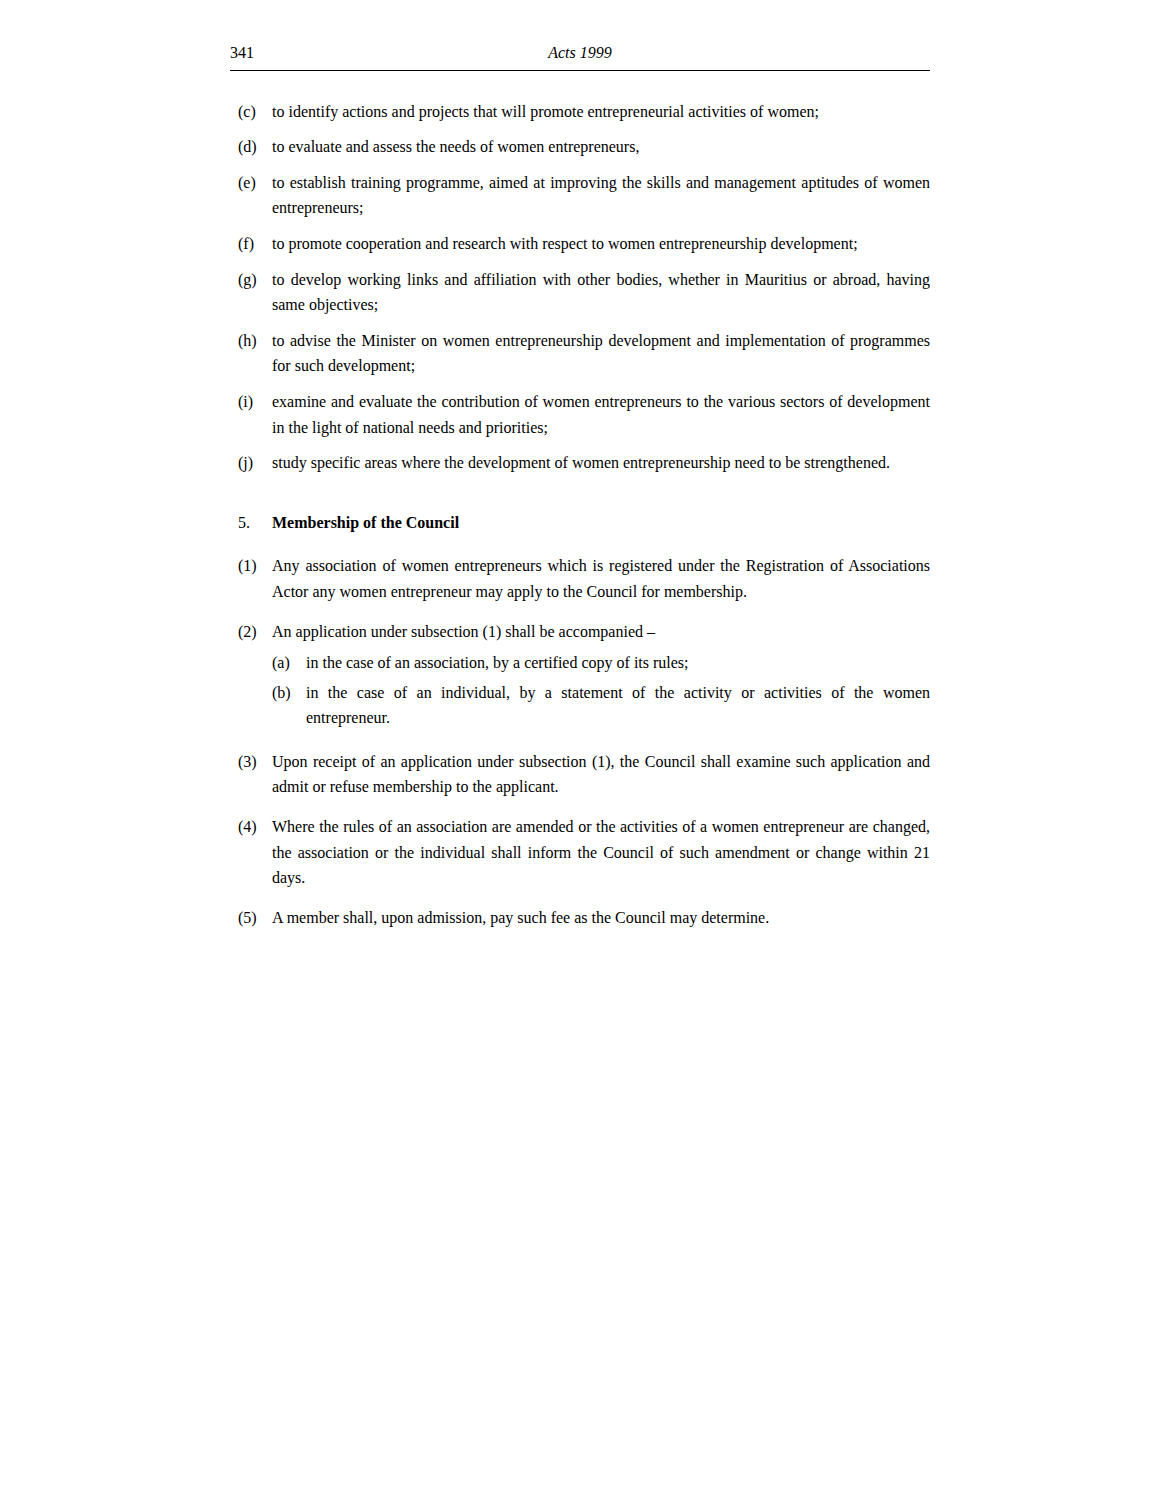341
Acts 1999
(c) to identify actions and projects that will promote entrepreneurial activities of women;
(d) to evaluate and assess the needs of women entrepreneurs,
(e) to establish training programme, aimed at improving the skills and management aptitudes of women entrepreneurs;
(f) to promote cooperation and research with respect to women entrepreneurship development;
(g) to develop working links and affiliation with other bodies, whether in Mauritius or abroad, having same objectives;
(h) to advise the Minister on women entrepreneurship development and implementation of programmes for such development;
(i) examine and evaluate the contribution of women entrepreneurs to the various sectors of development in the light of national needs and priorities;
(j) study specific areas where the development of women entrepreneurship need to be strengthened.
5. Membership of the Council
(1) Any association of women entrepreneurs which is registered under the Registration of Associations Actor any women entrepreneur may apply to the Council for membership.
(2) An application under subsection (1) shall be accompanied –
(a) in the case of an association, by a certified copy of its rules;
(b) in the case of an individual, by a statement of the activity or activities of the women entrepreneur.
(3) Upon receipt of an application under subsection (1), the Council shall examine such application and admit or refuse membership to the applicant.
(4) Where the rules of an association are amended or the activities of a women entrepreneur are changed, the association or the individual shall inform the Council of such amendment or change within 21 days.
(5) A member shall, upon admission, pay such fee as the Council may determine.